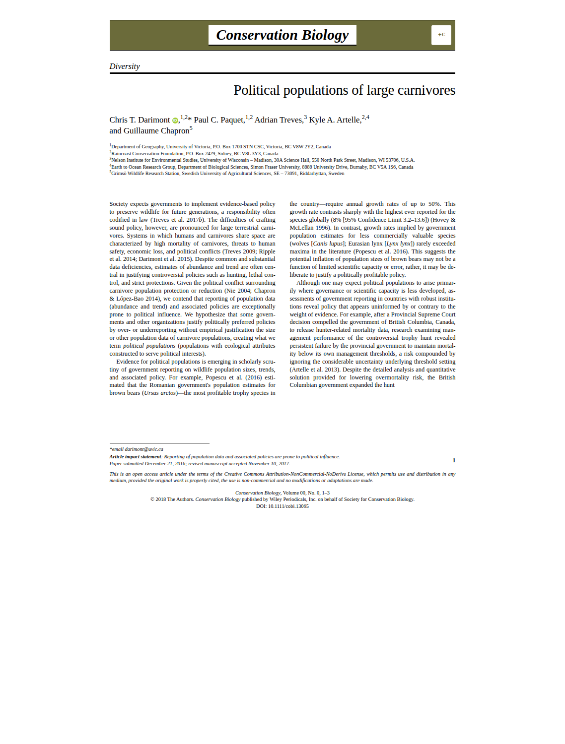Conservation Biology ✦C
Diversity
Political populations of large carnivores
Chris T. Darimont iD,1,2* Paul C. Paquet,1,2 Adrian Treves,3 Kyle A. Artelle,2,4
and Guillaume Chapron5
1Department of Geography, University of Victoria, P.O. Box 1700 STN CSC, Victoria, BC V8W 2Y2, Canada
2Raincoast Conservation Foundation, P.O. Box 2429, Sidney, BC V8L 3Y3, Canada
3Nelson Institute for Environmental Studies, University of Wisconsin – Madison, 30A Science Hall, 550 North Park Street, Madison, WI 53706, U.S.A.
4Earth to Ocean Research Group, Department of Biological Sciences, Simon Fraser University, 8888 University Drive, Burnaby, BC V5A 1S6, Canada
5Grimsö Wildlife Research Station, Swedish University of Agricultural Sciences, SE – 73091, Riddarhyttan, Sweden
Society expects governments to implement evidence-based policy to preserve wildlife for future generations, a responsibility often codified in law (Treves et al. 2017b). The difficulties of crafting sound policy, however, are pronounced for large terrestrial carnivores. Systems in which humans and carnivores share space are characterized by high mortality of carnivores, threats to human safety, economic loss, and political conflicts (Treves 2009; Ripple et al. 2014; Darimont et al. 2015). Despite common and substantial data deficiencies, estimates of abundance and trend are often central in justifying controversial policies such as hunting, lethal control, and strict protections. Given the political conflict surrounding carnivore population protection or reduction (Nie 2004; Chapron & López-Bao 2014), we contend that reporting of population data (abundance and trend) and associated policies are exceptionally prone to political influence. We hypothesize that some governments and other organizations justify politically preferred policies by over- or underreporting without empirical justification the size or other population data of carnivore populations, creating what we term political populations (populations with ecological attributes constructed to serve political interests).
Evidence for political populations is emerging in scholarly scrutiny of government reporting on wildlife population sizes, trends, and associated policy. For example, Popescu et al. (2016) estimated that the Romanian government's population estimates for brown bears (Ursus arctos)—the most profitable trophy species in the country—require annual growth rates of up to 50%. This growth rate contrasts sharply with the highest ever reported for the species globally (8% [95% Confidence Limit 3.2–13.6]) (Hovey & McLellan 1996). In contrast, growth rates implied by government population estimates for less commercially valuable species (wolves [Canis lupus]; Eurasian lynx [Lynx lynx]) rarely exceeded maxima in the literature (Popescu et al. 2016). This suggests the potential inflation of population sizes of brown bears may not be a function of limited scientific capacity or error, rather, it may be deliberate to justify a politically profitable policy.
Although one may expect political populations to arise primarily where governance or scientific capacity is less developed, assessments of government reporting in countries with robust institutions reveal policy that appears uninformed by or contrary to the weight of evidence. For example, after a Provincial Supreme Court decision compelled the government of British Columbia, Canada, to release hunter-related mortality data, research examining management performance of the controversial trophy hunt revealed persistent failure by the provincial government to maintain mortality below its own management thresholds, a risk compounded by ignoring the considerable uncertainty underlying threshold setting (Artelle et al. 2013). Despite the detailed analysis and quantitative solution provided for lowering overmortality risk, the British Columbian government expanded the hunt
*email darimont@uvic.ca
Article impact statement: Reporting of population data and associated policies are prone to political influence.
Paper submitted December 21, 2016; revised manuscript accepted November 10, 2017.
This is an open access article under the terms of the Creative Commons Attribution-NonCommercial-NoDerivs License, which permits use and distribution in any medium, provided the original work is properly cited, the use is non-commercial and no modifications or adaptations are made.
1
Conservation Biology, Volume 00, No. 0, 1–3
© 2018 The Authors. Conservation Biology published by Wiley Periodicals, Inc. on behalf of Society for Conservation Biology.
DOI: 10.1111/cobi.13065